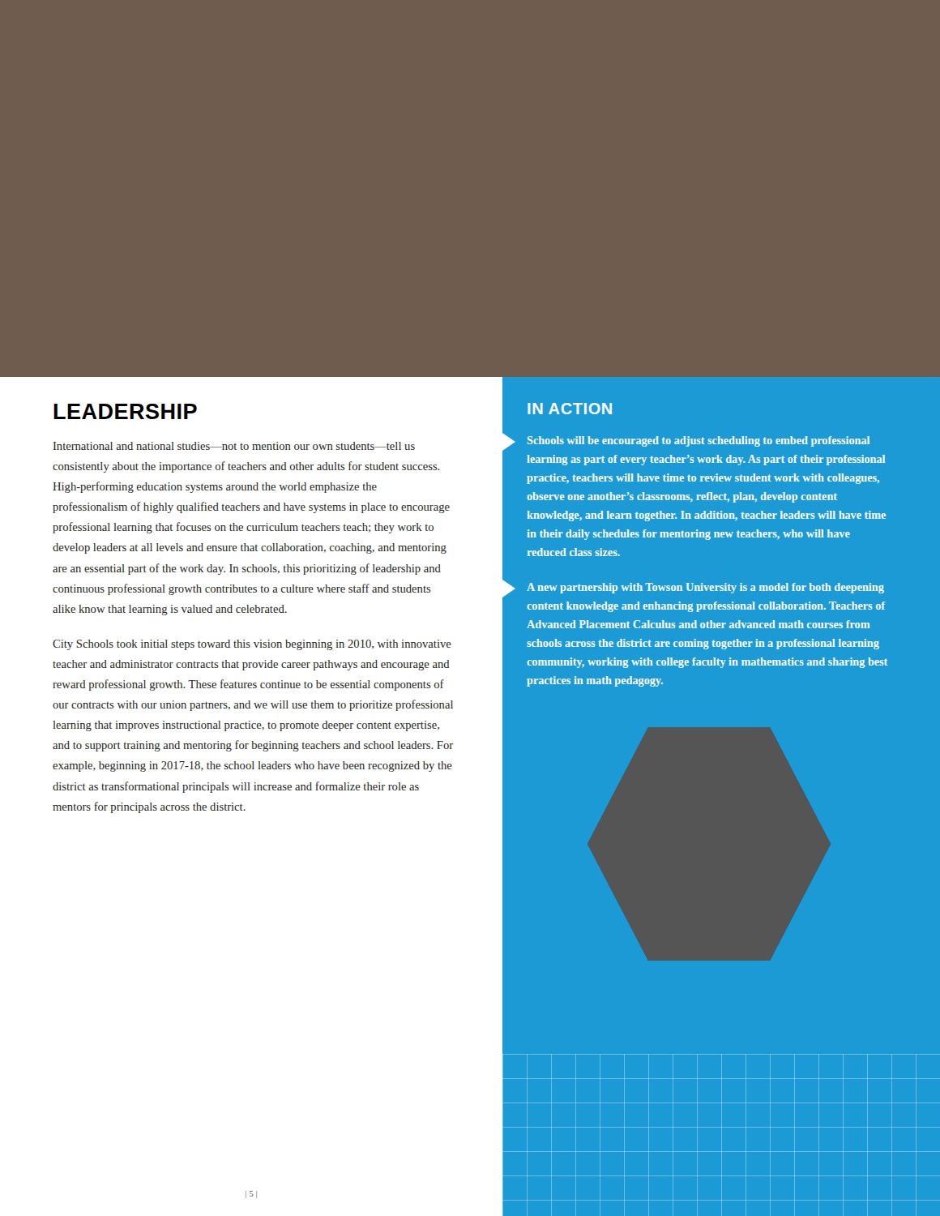LEADERSHIP
International and national studies—not to mention our own students—tell us consistently about the importance of teachers and other adults for student success. High-performing education systems around the world emphasize the professionalism of highly qualified teachers and have systems in place to encourage professional learning that focuses on the curriculum teachers teach; they work to develop leaders at all levels and ensure that collaboration, coaching, and mentoring are an essential part of the work day. In schools, this prioritizing of leadership and continuous professional growth contributes to a culture where staff and students alike know that learning is valued and celebrated.
City Schools took initial steps toward this vision beginning in 2010, with innovative teacher and administrator contracts that provide career pathways and encourage and reward professional growth. These features continue to be essential components of our contracts with our union partners, and we will use them to prioritize professional learning that improves instructional practice, to promote deeper content expertise, and to support training and mentoring for beginning teachers and school leaders. For example, beginning in 2017-18, the school leaders who have been recognized by the district as transformational principals will increase and formalize their role as mentors for principals across the district.
IN ACTION
Schools will be encouraged to adjust scheduling to embed professional learning as part of every teacher’s work day. As part of their professional practice, teachers will have time to review student work with colleagues, observe one another’s classrooms, reflect, plan, develop content knowledge, and learn together. In addition, teacher leaders will have time in their daily schedules for mentoring new teachers, who will have reduced class sizes.
A new partnership with Towson University is a model for both deepening content knowledge and enhancing professional collaboration. Teachers of Advanced Placement Calculus and other advanced math courses from schools across the district are coming together in a professional learning community, working with college faculty in mathematics and sharing best practices in math pedagogy.
| 5 |